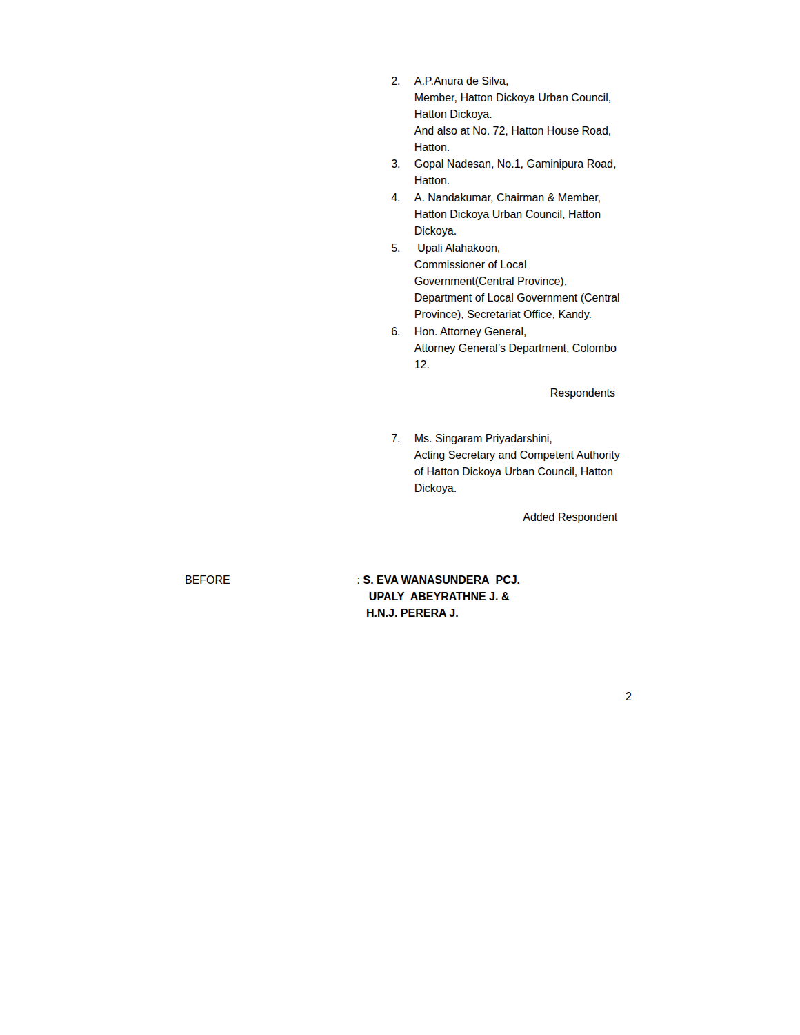2. A.P.Anura de Silva,
Member, Hatton Dickoya Urban Council, Hatton Dickoya.
And also at No. 72, Hatton House Road, Hatton.
3. Gopal Nadesan, No.1, Gaminipura Road, Hatton.
4. A. Nandakumar, Chairman & Member, Hatton Dickoya Urban Council, Hatton Dickoya.
5. Upali Alahakoon,
Commissioner of Local Government(Central Province), Department of Local Government (Central Province), Secretariat Office, Kandy.
6. Hon. Attorney General,
Attorney General’s Department, Colombo 12.
Respondents
7. Ms. Singaram Priyadarshini,
Acting Secretary and Competent Authority of Hatton Dickoya Urban Council, Hatton Dickoya.
Added Respondent
BEFORE
: S. EVA WANASUNDERA PCJ.
UPALY ABEYRATHNE J. &
H.N.J. PERERA J.
2